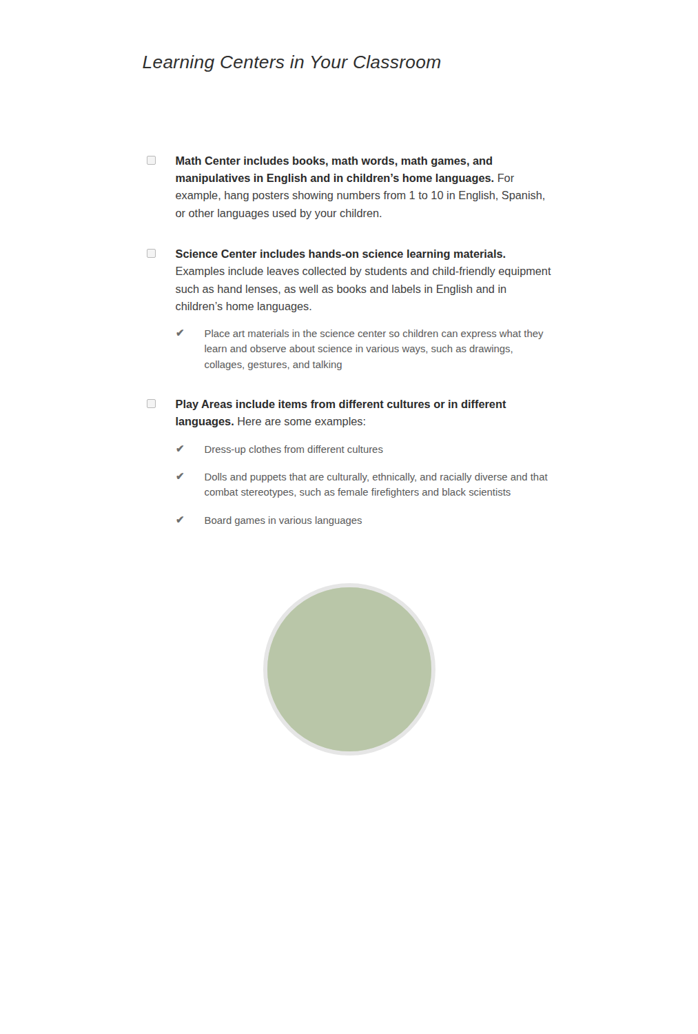Learning Centers in Your Classroom
Math Center includes books, math words, math games, and manipulatives in English and in children’s home languages. For example, hang posters showing numbers from 1 to 10 in English, Spanish, or other languages used by your children.
Science Center includes hands-on science learning materials. Examples include leaves collected by students and child-friendly equipment such as hand lenses, as well as books and labels in English and in children’s home languages.
Place art materials in the science center so children can express what they learn and observe about science in various ways, such as drawings, collages, gestures, and talking
Play Areas include items from different cultures or in different languages. Here are some examples:
Dress-up clothes from different cultures
Dolls and puppets that are culturally, ethnically, and racially diverse and that combat stereotypes, such as female firefighters and black scientists
Board games in various languages